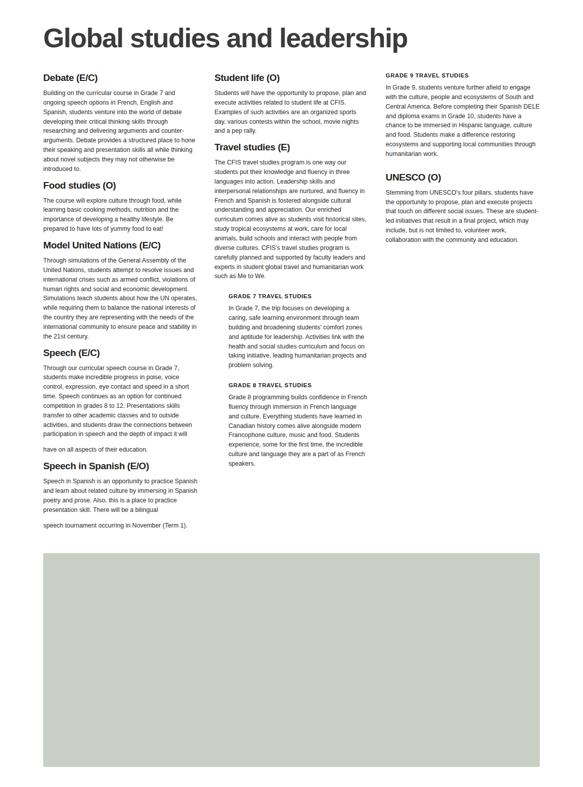Global studies and leadership
Debate (E/C)
Building on the curricular course in Grade 7 and ongoing speech options in French, English and Spanish, students venture into the world of debate developing their critical thinking skills through researching and delivering arguments and counter-arguments. Debate provides a structured place to hone their speaking and presentation skills all while thinking about novel subjects they may not otherwise be introduced to.
Food studies (O)
The course will explore culture through food, while learning basic cooking methods, nutrition and the importance of developing a healthy lifestyle. Be prepared to have lots of yummy food to eat!
Model United Nations (E/C)
Through simulations of the General Assembly of the United Nations, students attempt to resolve issues and international crises such as armed conflict, violations of human rights and social and economic development. Simulations teach students about how the UN operates, while requiring them to balance the national interests of the country they are representing with the needs of the international community to ensure peace and stability in the 21st century.
Speech (E/C)
Through our curricular speech course in Grade 7, students make incredible progress in poise, voice control, expression, eye contact and speed in a short time. Speech continues as an option for continued competition in grades 8 to 12. Presentations skills transfer to other academic classes and to outside activities, and students draw the connections between participation in speech and the depth of impact it will
have on all aspects of their education.
Speech in Spanish (E/O)
Speech in Spanish is an opportunity to practice Spanish and learn about related culture by immersing in Spanish poetry and prose. Also, this is a place to practice presentation skill. There will be a bilingual
speech tournament occurring in November (Term 1).
Student life (O)
Students will have the opportunity to propose, plan and execute activities related to student life at CFIS. Examples of such activities are an organized sports day, various contests within the school, movie nights and a pep rally.
Travel studies (E)
The CFIS travel studies program is one way our students put their knowledge and fluency in three languages into action. Leadership skills and interpersonal relationships are nurtured, and fluency in French and Spanish is fostered alongside cultural understanding and appreciation. Our enriched curriculum comes alive as students visit historical sites, study tropical ecosystems at work, care for local animals, build schools and interact with people from diverse cultures. CFIS's travel studies program is carefully planned and supported by faculty leaders and experts in student global travel and humanitarian work such as Me to We.
GRADE 7 TRAVEL STUDIES
In Grade 7, the trip focuses on developing a caring, safe learning environment through team building and broadening students' comfort zones and aptitude for leadership. Activities link with the health and social studies curriculum and focus on taking initiative, leading humanitarian projects and problem solving.
GRADE 8 TRAVEL STUDIES
Grade 8 programming builds confidence in French fluency through immersion in French language and culture. Everything students have learned in Canadian history comes alive alongside modern Francophone culture, music and food. Students experience, some for the first time, the incredible culture and language they are a part of as French speakers.
GRADE 9 TRAVEL STUDIES
In Grade 9, students venture further afield to engage with the culture, people and ecosystems of South and Central America. Before completing their Spanish DELE and diploma exams in Grade 10, students have a chance to be immersed in Hispanic language, culture and food. Students make a difference restoring ecosystems and supporting local communities through humanitarian work.
UNESCO (O)
Stemming from UNESCO's four pillars, students have the opportunity to propose, plan and execute projects that touch on different social issues. These are student-led initiatives that result in a final project, which may include, but is not limited to, volunteer work, collaboration with the community and education.